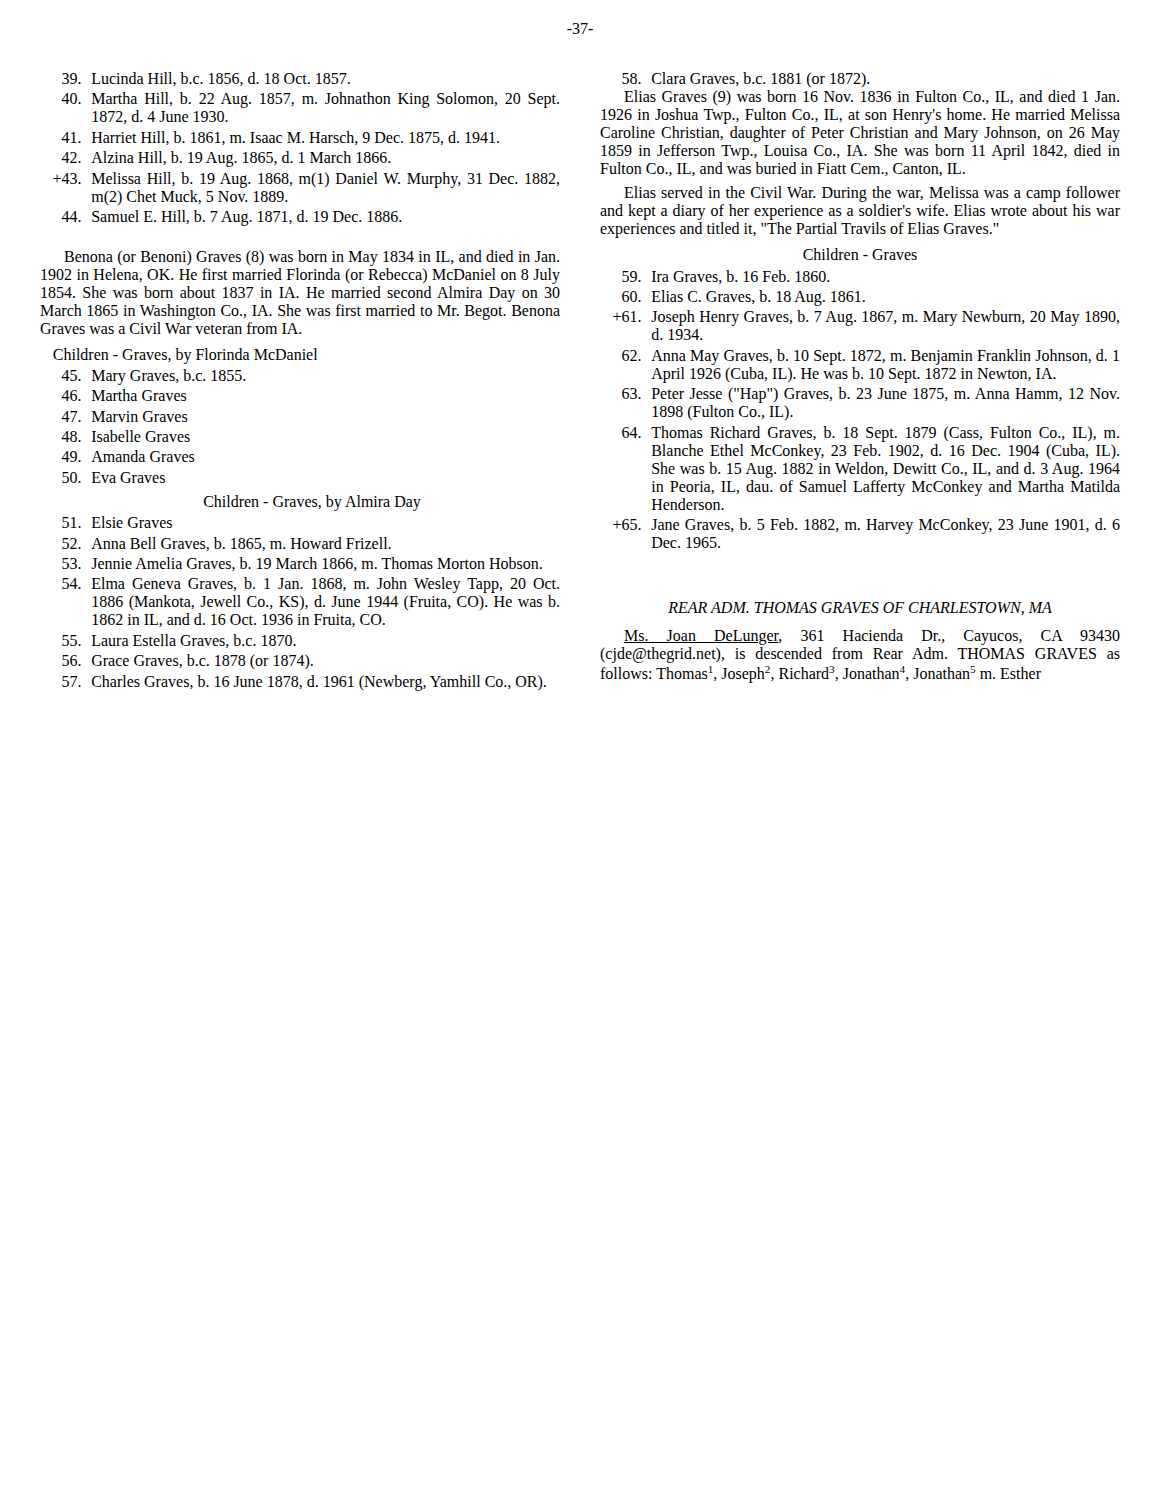-37-
39. Lucinda Hill, b.c. 1856, d. 18 Oct. 1857.
40. Martha Hill, b. 22 Aug. 1857, m. Johnathon King Solomon, 20 Sept. 1872, d. 4 June 1930.
41. Harriet Hill, b. 1861, m. Isaac M. Harsch, 9 Dec. 1875, d. 1941.
42. Alzina Hill, b. 19 Aug. 1865, d. 1 March 1866.
+43. Melissa Hill, b. 19 Aug. 1868, m(1) Daniel W. Murphy, 31 Dec. 1882, m(2) Chet Muck, 5 Nov. 1889.
44. Samuel E. Hill, b. 7 Aug. 1871, d. 19 Dec. 1886.
Benona (or Benoni) Graves (8) was born in May 1834 in IL, and died in Jan. 1902 in Helena, OK. He first married Florinda (or Rebecca) McDaniel on 8 July 1854. She was born about 1837 in IA. He married second Almira Day on 30 March 1865 in Washington Co., IA. She was first married to Mr. Begot. Benona Graves was a Civil War veteran from IA.
Children - Graves, by Florinda McDaniel
45. Mary Graves, b.c. 1855.
46. Martha Graves
47. Marvin Graves
48. Isabelle Graves
49. Amanda Graves
50. Eva Graves
Children - Graves, by Almira Day
51. Elsie Graves
52. Anna Bell Graves, b. 1865, m. Howard Frizell.
53. Jennie Amelia Graves, b. 19 March 1866, m. Thomas Morton Hobson.
54. Elma Geneva Graves, b. 1 Jan. 1868, m. John Wesley Tapp, 20 Oct. 1886 (Mankota, Jewell Co., KS), d. June 1944 (Fruita, CO). He was b. 1862 in IL, and d. 16 Oct. 1936 in Fruita, CO.
55. Laura Estella Graves, b.c. 1870.
56. Grace Graves, b.c. 1878 (or 1874).
57. Charles Graves, b. 16 June 1878, d. 1961 (Newberg, Yamhill Co., OR).
58. Clara Graves, b.c. 1881 (or 1872).
Elias Graves (9) was born 16 Nov. 1836 in Fulton Co., IL, and died 1 Jan. 1926 in Joshua Twp., Fulton Co., IL, at son Henry's home. He married Melissa Caroline Christian, daughter of Peter Christian and Mary Johnson, on 26 May 1859 in Jefferson Twp., Louisa Co., IA. She was born 11 April 1842, died in Fulton Co., IL, and was buried in Fiatt Cem., Canton, IL.
Elias served in the Civil War. During the war, Melissa was a camp follower and kept a diary of her experience as a soldier's wife. Elias wrote about his war experiences and titled it, "The Partial Travils of Elias Graves."
Children - Graves
59. Ira Graves, b. 16 Feb. 1860.
60. Elias C. Graves, b. 18 Aug. 1861.
+61. Joseph Henry Graves, b. 7 Aug. 1867, m. Mary Newburn, 20 May 1890, d. 1934.
62. Anna May Graves, b. 10 Sept. 1872, m. Benjamin Franklin Johnson, d. 1 April 1926 (Cuba, IL). He was b. 10 Sept. 1872 in Newton, IA.
63. Peter Jesse ("Hap") Graves, b. 23 June 1875, m. Anna Hamm, 12 Nov. 1898 (Fulton Co., IL).
64. Thomas Richard Graves, b. 18 Sept. 1879 (Cass, Fulton Co., IL), m. Blanche Ethel McConkey, 23 Feb. 1902, d. 16 Dec. 1904 (Cuba, IL). She was b. 15 Aug. 1882 in Weldon, Dewitt Co., IL, and d. 3 Aug. 1964 in Peoria, IL, dau. of Samuel Lafferty McConkey and Martha Matilda Henderson.
+65. Jane Graves, b. 5 Feb. 1882, m. Harvey McConkey, 23 June 1901, d. 6 Dec. 1965.
Rear Adm. Thomas Graves of Charlestown, MA
Ms. Joan DeLunger, 361 Hacienda Dr., Cayucos, CA 93430 (cjde@thegrid.net), is descended from Rear Adm. THOMAS GRAVES as follows: Thomas1, Joseph2, Richard3, Jonathan4, Jonathan5 m. Esther